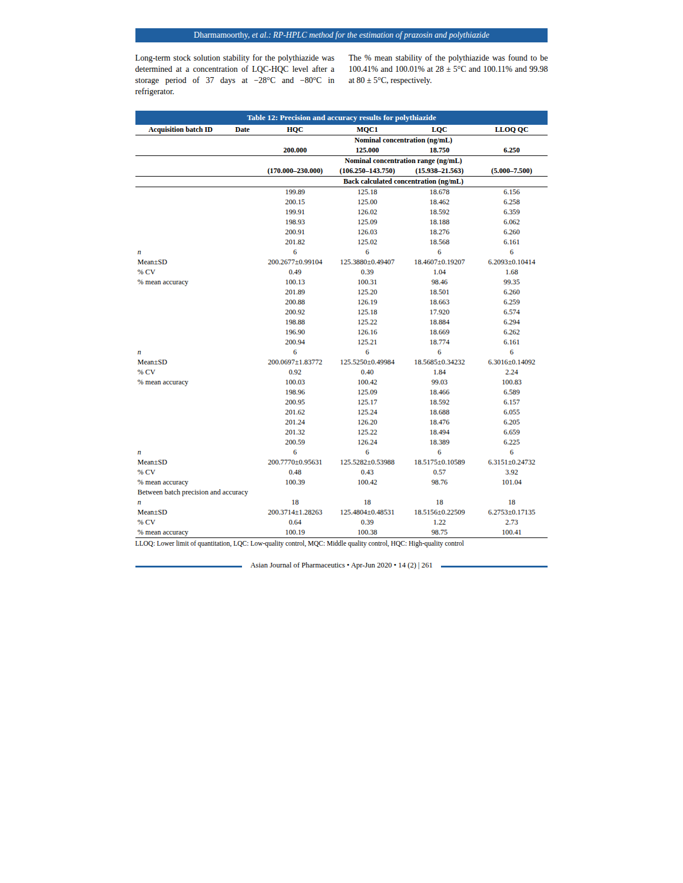Dharmamoorthy, et al.: RP-HPLC method for the estimation of prazosin and polythiazide
Long-term stock solution stability for the polythiazide was determined at a concentration of LQC-HQC level after a storage period of 37 days at −28°C and −80°C in refrigerator.
The % mean stability of the polythiazide was found to be 100.41% and 100.01% at 28 ± 5°C and 100.11% and 99.98 at 80 ± 5°C, respectively.
Table 12: Precision and accuracy results for polythiazide
| Acquisition batch ID | Date | HQC | MQC1 | LQC | LLOQ QC |
| --- | --- | --- | --- | --- | --- |
| | | Nominal concentration (ng/mL) |
| | | 200.000 | 125.000 | 18.750 | 6.250 |
| | | Nominal concentration range (ng/mL) |
| | | (170.000–230.000) | (106.250–143.750) | (15.938–21.563) | (5.000–7.500) |
| | | Back calculated concentration (ng/mL) |
| | | 199.89 | 125.18 | 18.678 | 6.156 |
| | | 200.15 | 125.00 | 18.462 | 6.258 |
| | | 199.91 | 126.02 | 18.592 | 6.359 |
| | | 198.93 | 125.09 | 18.188 | 6.062 |
| | | 200.91 | 126.03 | 18.276 | 6.260 |
| | | 201.82 | 125.02 | 18.568 | 6.161 |
| n | | 6 | 6 | 6 | 6 |
| Mean±SD | | 200.2677±0.99104 | 125.3880±0.49407 | 18.4607±0.19207 | 6.2093±0.10414 |
| % CV | | 0.49 | 0.39 | 1.04 | 1.68 |
| % mean accuracy | | 100.13 | 100.31 | 98.46 | 99.35 |
| | | 201.89 | 125.20 | 18.501 | 6.260 |
| | | 200.88 | 126.19 | 18.663 | 6.259 |
| | | 200.92 | 125.18 | 17.920 | 6.574 |
| | | 198.88 | 125.22 | 18.884 | 6.294 |
| | | 196.90 | 126.16 | 18.669 | 6.262 |
| | | 200.94 | 125.21 | 18.774 | 6.161 |
| n | | 6 | 6 | 6 | 6 |
| Mean±SD | | 200.0697±1.83772 | 125.5250±0.49984 | 18.5685±0.34232 | 6.3016±0.14092 |
| % CV | | 0.92 | 0.40 | 1.84 | 2.24 |
| % mean accuracy | | 100.03 | 100.42 | 99.03 | 100.83 |
| | | 198.96 | 125.09 | 18.466 | 6.589 |
| | | 200.95 | 125.17 | 18.592 | 6.157 |
| | | 201.62 | 125.24 | 18.688 | 6.055 |
| | | 201.24 | 126.20 | 18.476 | 6.205 |
| | | 201.32 | 125.22 | 18.494 | 6.659 |
| | | 200.59 | 126.24 | 18.389 | 6.225 |
| n | | 6 | 6 | 6 | 6 |
| Mean±SD | | 200.7770±0.95631 | 125.5282±0.53988 | 18.5175±0.10589 | 6.3151±0.24732 |
| % CV | | 0.48 | 0.43 | 0.57 | 3.92 |
| % mean accuracy | | 100.39 | 100.42 | 98.76 | 101.04 |
| Between batch precision and accuracy |
| n | | 18 | 18 | 18 | 18 |
| Mean±SD | | 200.3714±1.28263 | 125.4804±0.48531 | 18.5156±0.22509 | 6.2753±0.17135 |
| % CV | | 0.64 | 0.39 | 1.22 | 2.73 |
| % mean accuracy | | 100.19 | 100.38 | 98.75 | 100.41 |
LLOQ: Lower limit of quantitation, LQC: Low-quality control, MQC: Middle quality control, HQC: High-quality control
Asian Journal of Pharmaceutics • Apr-Jun 2020 • 14 (2) | 261